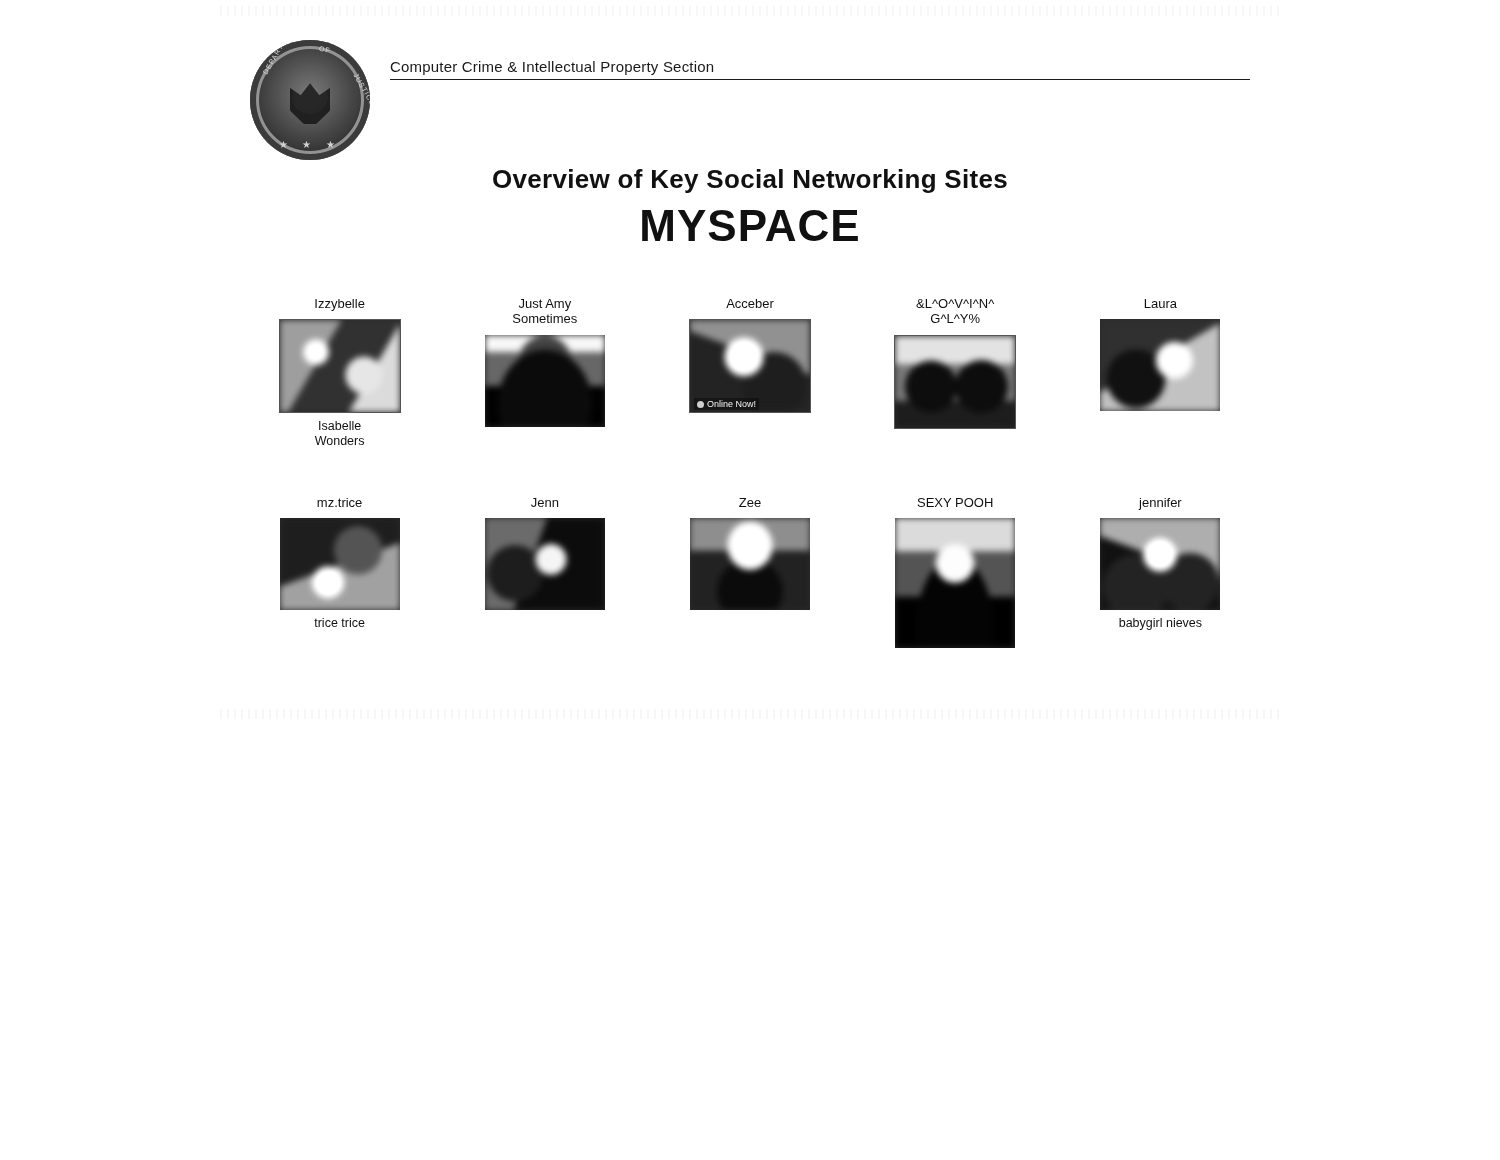DEPARTMENT OF JUSTICE
★ ★ ★
Computer Crime & Intellectual Property Section
Overview of Key Social Networking Sites
MYSPACE
Izzybelle
Isabelle
Wonders
Just Amy
Sometimes
Acceber
Online Now!
&L^O^V^I^N^
G^L^Y%
Laura
mz.trice
trice trice
Jenn
Zee
SEXY POOH
jennifer
babygirl nieves